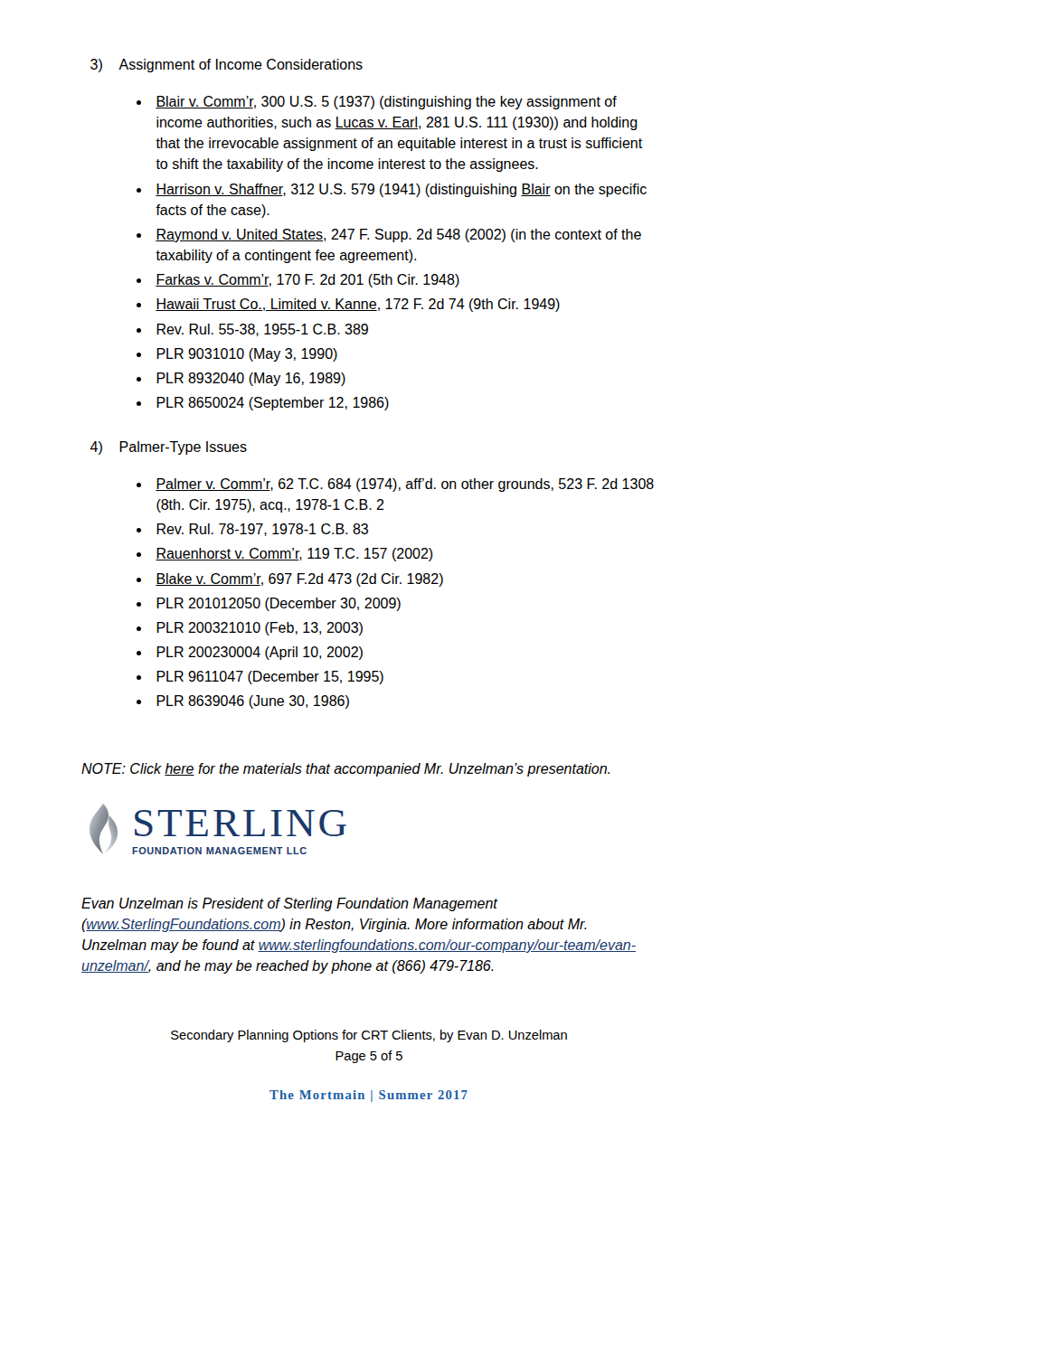3) Assignment of Income Considerations
Blair v. Comm’r, 300 U.S. 5 (1937) (distinguishing the key assignment of income authorities, such as Lucas v. Earl, 281 U.S. 111 (1930)) and holding that the irrevocable assignment of an equitable interest in a trust is sufficient to shift the taxability of the income interest to the assignees.
Harrison v. Shaffner, 312 U.S. 579 (1941) (distinguishing Blair on the specific facts of the case).
Raymond v. United States, 247 F. Supp. 2d 548 (2002) (in the context of the taxability of a contingent fee agreement).
Farkas v. Comm’r, 170 F. 2d 201 (5th Cir. 1948)
Hawaii Trust Co., Limited v. Kanne, 172 F. 2d 74 (9th Cir. 1949)
Rev. Rul. 55-38, 1955-1 C.B. 389
PLR 9031010 (May 3, 1990)
PLR 8932040 (May 16, 1989)
PLR 8650024 (September 12, 1986)
4) Palmer-Type Issues
Palmer v. Comm’r, 62 T.C. 684 (1974), aff’d. on other grounds, 523 F. 2d 1308 (8th. Cir. 1975), acq., 1978-1 C.B. 2
Rev. Rul. 78-197, 1978-1 C.B. 83
Rauenhorst v. Comm’r, 119 T.C. 157 (2002)
Blake v. Comm’r, 697 F.2d 473 (2d Cir. 1982)
PLR 201012050 (December 30, 2009)
PLR 200321010 (Feb, 13, 2003)
PLR 200230004 (April 10, 2002)
PLR 9611047 (December 15, 1995)
PLR 8639046 (June 30, 1986)
NOTE: Click here for the materials that accompanied Mr. Unzelman’s presentation.
STERLING
FOUNDATION MANAGEMENT LLC
Evan Unzelman is President of Sterling Foundation Management (www.SterlingFoundations.com) in Reston, Virginia. More information about Mr. Unzelman may be found at www.sterlingfoundations.com/our-company/our-team/evan-unzelman/, and he may be reached by phone at (866) 479-7186.
Secondary Planning Options for CRT Clients, by Evan D. Unzelman
Page 5 of 5
The Mortmain | Summer 2017